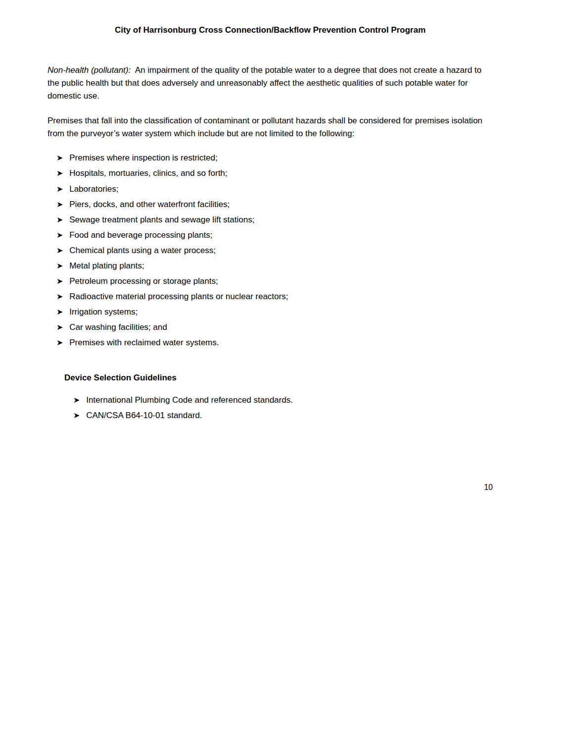City of Harrisonburg Cross Connection/Backflow Prevention Control Program
Non-health (pollutant): An impairment of the quality of the potable water to a degree that does not create a hazard to the public health but that does adversely and unreasonably affect the aesthetic qualities of such potable water for domestic use.
Premises that fall into the classification of contaminant or pollutant hazards shall be considered for premises isolation from the purveyor’s water system which include but are not limited to the following:
Premises where inspection is restricted;
Hospitals, mortuaries, clinics, and so forth;
Laboratories;
Piers, docks, and other waterfront facilities;
Sewage treatment plants and sewage lift stations;
Food and beverage processing plants;
Chemical plants using a water process;
Metal plating plants;
Petroleum processing or storage plants;
Radioactive material processing plants or nuclear reactors;
Irrigation systems;
Car washing facilities; and
Premises with reclaimed water systems.
Device Selection Guidelines
International Plumbing Code and referenced standards.
CAN/CSA B64-10-01 standard.
10